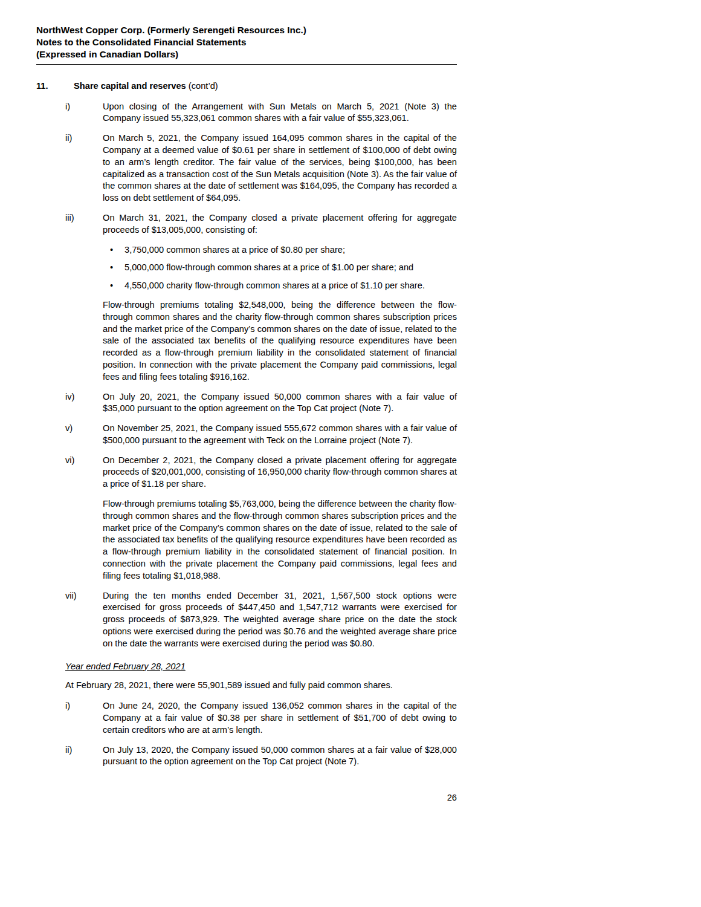NorthWest Copper Corp. (Formerly Serengeti Resources Inc.)
Notes to the Consolidated Financial Statements
(Expressed in Canadian Dollars)
11.
Share capital and reserves (cont’d)
i)
Upon closing of the Arrangement with Sun Metals on March 5, 2021 (Note 3) the Company issued 55,323,061 common shares with a fair value of $55,323,061.
ii)
On March 5, 2021, the Company issued 164,095 common shares in the capital of the Company at a deemed value of $0.61 per share in settlement of $100,000 of debt owing to an arm’s length creditor. The fair value of the services, being $100,000, has been capitalized as a transaction cost of the Sun Metals acquisition (Note 3). As the fair value of the common shares at the date of settlement was $164,095, the Company has recorded a loss on debt settlement of $64,095.
iii)
On March 31, 2021, the Company closed a private placement offering for aggregate proceeds of $13,005,000, consisting of:
3,750,000 common shares at a price of $0.80 per share;
5,000,000 flow-through common shares at a price of $1.00 per share; and
4,550,000 charity flow-through common shares at a price of $1.10 per share.
Flow-through premiums totaling $2,548,000, being the difference between the flow-through common shares and the charity flow-through common shares subscription prices and the market price of the Company’s common shares on the date of issue, related to the sale of the associated tax benefits of the qualifying resource expenditures have been recorded as a flow-through premium liability in the consolidated statement of financial position. In connection with the private placement the Company paid commissions, legal fees and filing fees totaling $916,162.
iv)
On July 20, 2021, the Company issued 50,000 common shares with a fair value of $35,000 pursuant to the option agreement on the Top Cat project (Note 7).
v)
On November 25, 2021, the Company issued 555,672 common shares with a fair value of $500,000 pursuant to the agreement with Teck on the Lorraine project (Note 7).
vi)
On December 2, 2021, the Company closed a private placement offering for aggregate proceeds of $20,001,000, consisting of 16,950,000 charity flow-through common shares at a price of $1.18 per share.
Flow-through premiums totaling $5,763,000, being the difference between the charity flow-through common shares and the flow-through common shares subscription prices and the market price of the Company’s common shares on the date of issue, related to the sale of the associated tax benefits of the qualifying resource expenditures have been recorded as a flow-through premium liability in the consolidated statement of financial position. In connection with the private placement the Company paid commissions, legal fees and filing fees totaling $1,018,988.
vii)
During the ten months ended December 31, 2021, 1,567,500 stock options were exercised for gross proceeds of $447,450 and 1,547,712 warrants were exercised for gross proceeds of $873,929. The weighted average share price on the date the stock options were exercised during the period was $0.76 and the weighted average share price on the date the warrants were exercised during the period was $0.80.
Year ended February 28, 2021
At February 28, 2021, there were 55,901,589 issued and fully paid common shares.
i)
On June 24, 2020, the Company issued 136,052 common shares in the capital of the Company at a fair value of $0.38 per share in settlement of $51,700 of debt owing to certain creditors who are at arm’s length.
ii)
On July 13, 2020, the Company issued 50,000 common shares at a fair value of $28,000 pursuant to the option agreement on the Top Cat project (Note 7).
26